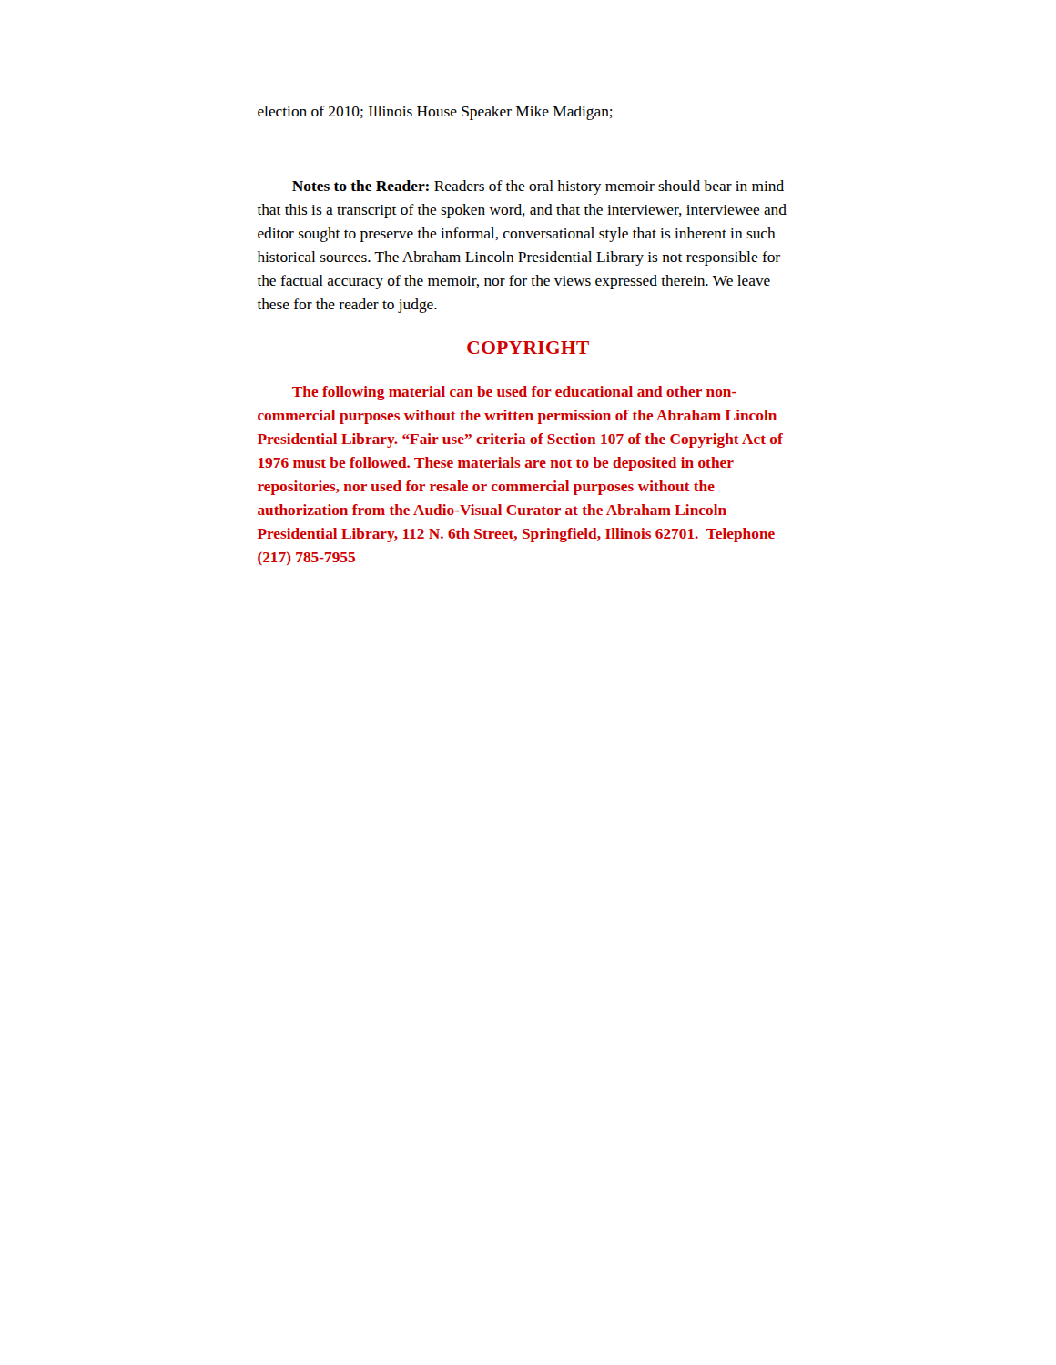election of 2010; Illinois House Speaker Mike Madigan;
Notes to the Reader: Readers of the oral history memoir should bear in mind that this is a transcript of the spoken word, and that the interviewer, interviewee and editor sought to preserve the informal, conversational style that is inherent in such historical sources. The Abraham Lincoln Presidential Library is not responsible for the factual accuracy of the memoir, nor for the views expressed therein. We leave these for the reader to judge.
COPYRIGHT
The following material can be used for educational and other non-commercial purposes without the written permission of the Abraham Lincoln Presidential Library. “Fair use” criteria of Section 107 of the Copyright Act of 1976 must be followed. These materials are not to be deposited in other repositories, nor used for resale or commercial purposes without the authorization from the Audio-Visual Curator at the Abraham Lincoln Presidential Library, 112 N. 6th Street, Springfield, Illinois 62701. Telephone (217) 785-7955